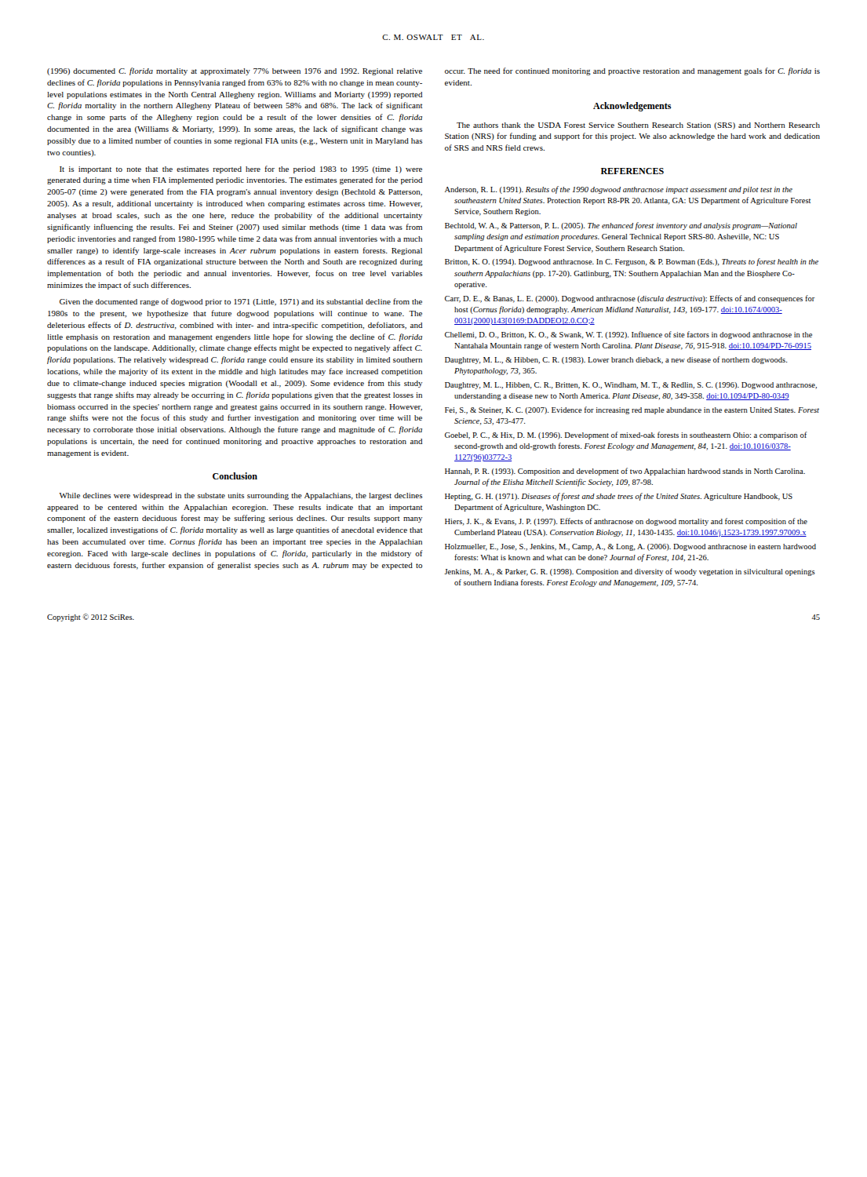C. M. OSWALT ET AL.
(1996) documented C. florida mortality at approximately 77% between 1976 and 1992. Regional relative declines of C. florida populations in Pennsylvania ranged from 63% to 82% with no change in mean county-level populations estimates in the North Central Allegheny region. Williams and Moriarty (1999) reported C. florida mortality in the northern Allegheny Plateau of between 58% and 68%. The lack of significant change in some parts of the Allegheny region could be a result of the lower densities of C. florida documented in the area (Williams & Moriarty, 1999). In some areas, the lack of significant change was possibly due to a limited number of counties in some regional FIA units (e.g., Western unit in Maryland has two counties).
It is important to note that the estimates reported here for the period 1983 to 1995 (time 1) were generated during a time when FIA implemented periodic inventories. The estimates generated for the period 2005-07 (time 2) were generated from the FIA program's annual inventory design (Bechtold & Patterson, 2005). As a result, additional uncertainty is introduced when comparing estimates across time. However, analyses at broad scales, such as the one here, reduce the probability of the additional uncertainty significantly influencing the results. Fei and Steiner (2007) used similar methods (time 1 data was from periodic inventories and ranged from 1980-1995 while time 2 data was from annual inventories with a much smaller range) to identify large-scale increases in Acer rubrum populations in eastern forests. Regional differences as a result of FIA organizational structure between the North and South are recognized during implementation of both the periodic and annual inventories. However, focus on tree level variables minimizes the impact of such differences.
Given the documented range of dogwood prior to 1971 (Little, 1971) and its substantial decline from the 1980s to the present, we hypothesize that future dogwood populations will continue to wane. The deleterious effects of D. destructiva, combined with inter- and intra-specific competition, defoliators, and little emphasis on restoration and management engenders little hope for slowing the decline of C. florida populations on the landscape. Additionally, climate change effects might be expected to negatively affect C. florida populations. The relatively widespread C. florida range could ensure its stability in limited southern locations, while the majority of its extent in the middle and high latitudes may face increased competition due to climate-change induced species migration (Woodall et al., 2009). Some evidence from this study suggests that range shifts may already be occurring in C. florida populations given that the greatest losses in biomass occurred in the species' northern range and greatest gains occurred in its southern range. However, range shifts were not the focus of this study and further investigation and monitoring over time will be necessary to corroborate those initial observations. Although the future range and magnitude of C. florida populations is uncertain, the need for continued monitoring and proactive approaches to restoration and management is evident.
Conclusion
While declines were widespread in the substate units surrounding the Appalachians, the largest declines appeared to be centered within the Appalachian ecoregion. These results indicate that an important component of the eastern deciduous forest may be suffering serious declines. Our results support many smaller, localized investigations of C. florida mortality as well as large quantities of anecdotal evidence that has been accumulated over time. Cornus florida has been an important tree species in the Appalachian ecoregion. Faced with large-scale declines in populations of C. florida, particularly in the midstory of eastern deciduous forests, further expansion of generalist species such as A. rubrum may be expected to occur. The need for continued monitoring and proactive restoration and management goals for C. florida is evident.
Acknowledgements
The authors thank the USDA Forest Service Southern Research Station (SRS) and Northern Research Station (NRS) for funding and support for this project. We also acknowledge the hard work and dedication of SRS and NRS field crews.
REFERENCES
Anderson, R. L. (1991). Results of the 1990 dogwood anthracnose impact assessment and pilot test in the southeastern United States. Protection Report R8-PR 20. Atlanta, GA: US Department of Agriculture Forest Service, Southern Region.
Bechtold, W. A., & Patterson, P. L. (2005). The enhanced forest inventory and analysis program—National sampling design and estimation procedures. General Technical Report SRS-80. Asheville, NC: US Department of Agriculture Forest Service, Southern Research Station.
Britton, K. O. (1994). Dogwood anthracnose. In C. Ferguson, & P. Bowman (Eds.), Threats to forest health in the southern Appalachians (pp. 17-20). Gatlinburg, TN: Southern Appalachian Man and the Biosphere Co-operative.
Carr, D. E., & Banas, L. E. (2000). Dogwood anthracnose (discula destructiva): Effects of and consequences for host (Cornus florida) demography. American Midland Naturalist, 143, 169-177. doi:10.1674/0003-0031(2000)143[0169:DADDEO]2.0.CO;2
Chellemi, D. O., Britton, K. O., & Swank, W. T. (1992). Influence of site factors in dogwood anthracnose in the Nantahala Mountain range of western North Carolina. Plant Disease, 76, 915-918. doi:10.1094/PD-76-0915
Daughtrey, M. L., & Hibben, C. R. (1983). Lower branch dieback, a new disease of northern dogwoods. Phytopathology, 73, 365.
Daughtrey, M. L., Hibben, C. R., Britten, K. O., Windham, M. T., & Redlin, S. C. (1996). Dogwood anthracnose, understanding a disease new to North America. Plant Disease, 80, 349-358. doi:10.1094/PD-80-0349
Fei, S., & Steiner, K. C. (2007). Evidence for increasing red maple abundance in the eastern United States. Forest Science, 53, 473-477.
Goebel, P. C., & Hix, D. M. (1996). Development of mixed-oak forests in southeastern Ohio: a comparison of second-growth and old-growth forests. Forest Ecology and Management, 84, 1-21. doi:10.1016/0378-1127(96)03772-3
Hannah, P. R. (1993). Composition and development of two Appalachian hardwood stands in North Carolina. Journal of the Elisha Mitchell Scientific Society, 109, 87-98.
Hepting, G. H. (1971). Diseases of forest and shade trees of the United States. Agriculture Handbook, US Department of Agriculture, Washington DC.
Hiers, J. K., & Evans, J. P. (1997). Effects of anthracnose on dogwood mortality and forest composition of the Cumberland Plateau (USA). Conservation Biology, 11, 1430-1435. doi:10.1046/j.1523-1739.1997.97009.x
Holzmueller, E., Jose, S., Jenkins, M., Camp, A., & Long, A. (2006). Dogwood anthracnose in eastern hardwood forests: What is known and what can be done? Journal of Forest, 104, 21-26.
Jenkins, M. A., & Parker, G. R. (1998). Composition and diversity of woody vegetation in silvicultural openings of southern Indiana forests. Forest Ecology and Management, 109, 57-74.
Copyright © 2012 SciRes. 45